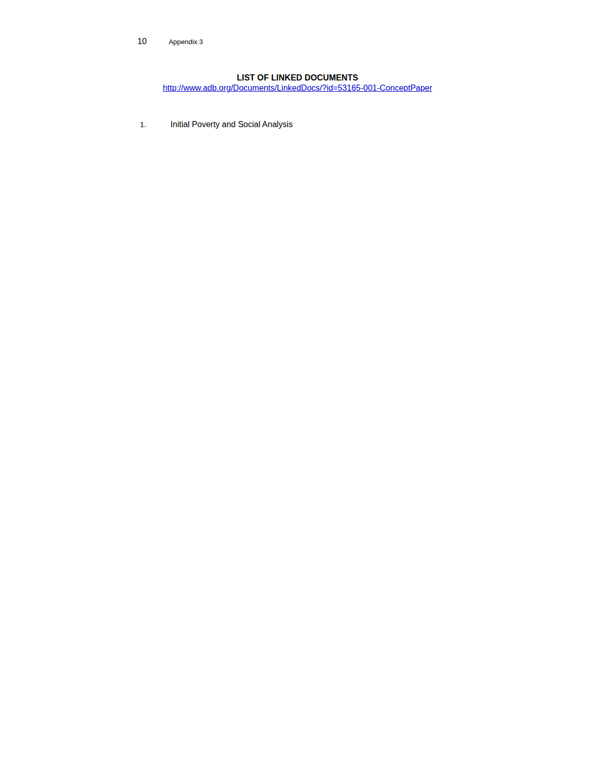10 Appendix 3
LIST OF LINKED DOCUMENTS
http://www.adb.org/Documents/LinkedDocs/?id=53165-001-ConceptPaper
1. Initial Poverty and Social Analysis